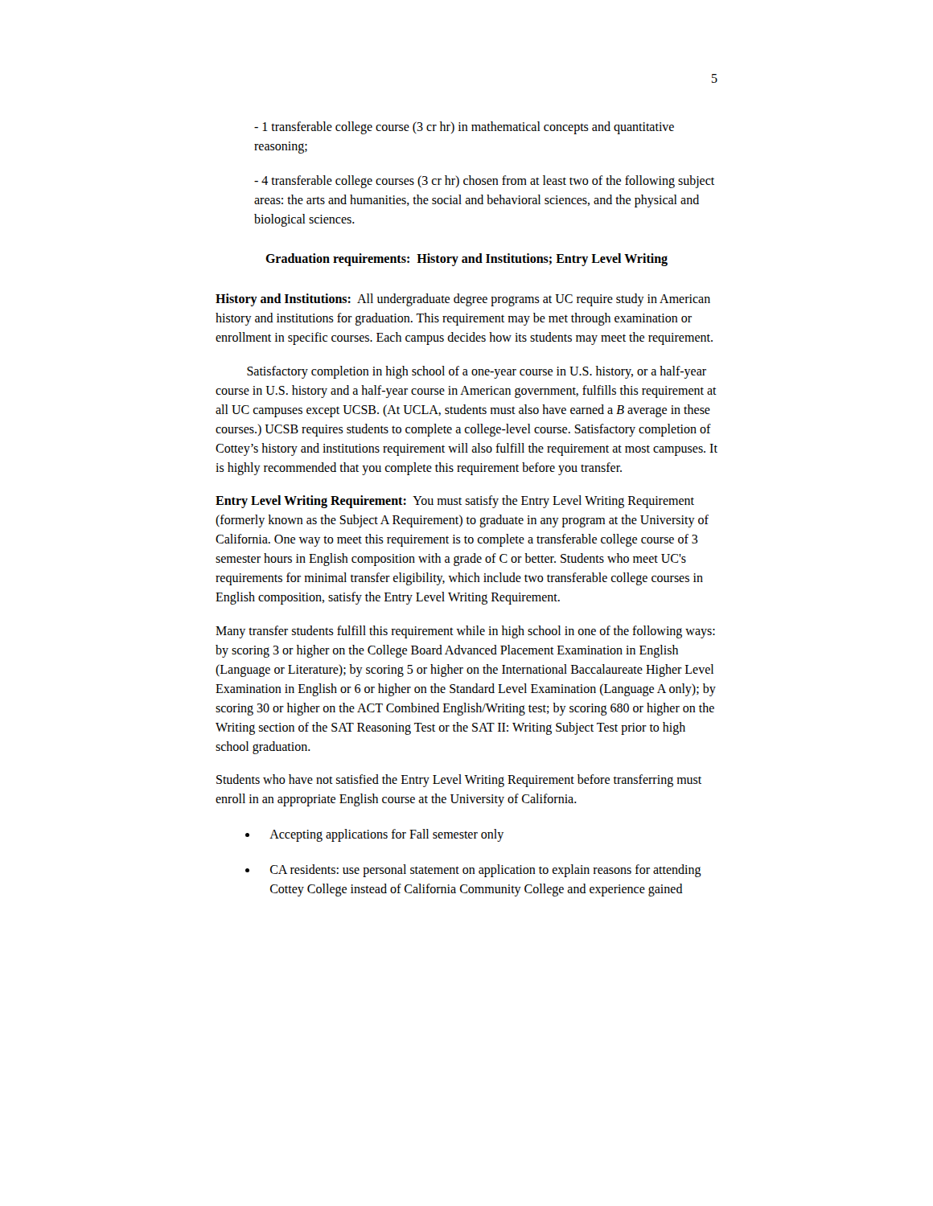5
- 1 transferable college course (3 cr hr) in mathematical concepts and quantitative reasoning;
- 4 transferable college courses (3 cr hr) chosen from at least two of the following subject areas: the arts and humanities, the social and behavioral sciences, and the physical and biological sciences.
Graduation requirements: History and Institutions; Entry Level Writing
History and Institutions: All undergraduate degree programs at UC require study in American history and institutions for graduation. This requirement may be met through examination or enrollment in specific courses. Each campus decides how its students may meet the requirement.
Satisfactory completion in high school of a one-year course in U.S. history, or a half-year course in U.S. history and a half-year course in American government, fulfills this requirement at all UC campuses except UCSB. (At UCLA, students must also have earned a B average in these courses.) UCSB requires students to complete a college-level course. Satisfactory completion of Cottey’s history and institutions requirement will also fulfill the requirement at most campuses. It is highly recommended that you complete this requirement before you transfer.
Entry Level Writing Requirement: You must satisfy the Entry Level Writing Requirement (formerly known as the Subject A Requirement) to graduate in any program at the University of California. One way to meet this requirement is to complete a transferable college course of 3 semester hours in English composition with a grade of C or better. Students who meet UC's requirements for minimal transfer eligibility, which include two transferable college courses in English composition, satisfy the Entry Level Writing Requirement.
Many transfer students fulfill this requirement while in high school in one of the following ways: by scoring 3 or higher on the College Board Advanced Placement Examination in English (Language or Literature); by scoring 5 or higher on the International Baccalaureate Higher Level Examination in English or 6 or higher on the Standard Level Examination (Language A only); by scoring 30 or higher on the ACT Combined English/Writing test; by scoring 680 or higher on the Writing section of the SAT Reasoning Test or the SAT II: Writing Subject Test prior to high school graduation.
Students who have not satisfied the Entry Level Writing Requirement before transferring must enroll in an appropriate English course at the University of California.
Accepting applications for Fall semester only
CA residents: use personal statement on application to explain reasons for attending Cottey College instead of California Community College and experience gained